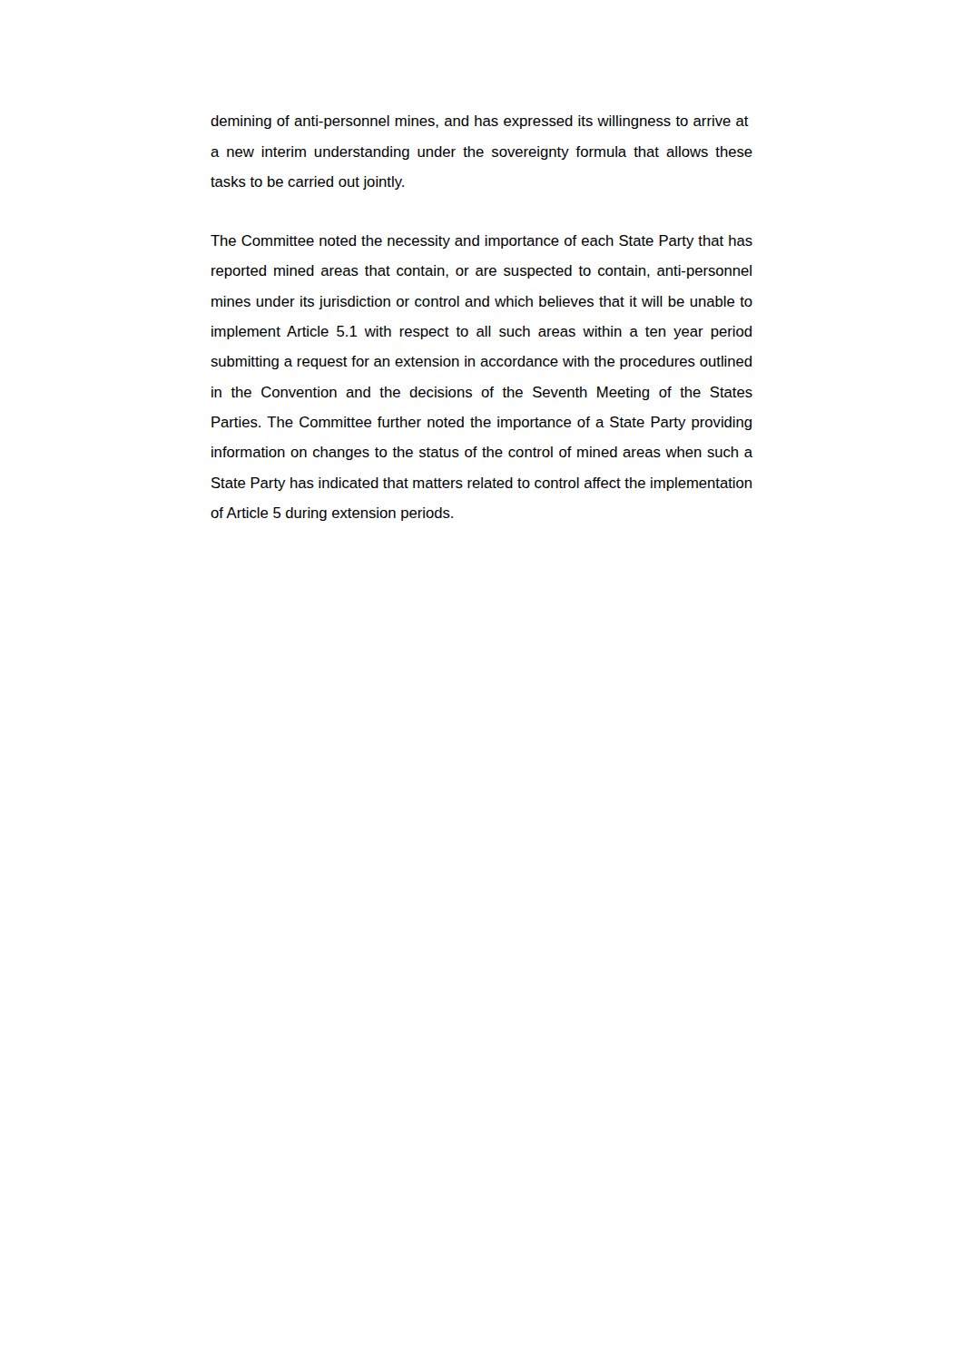demining of anti-personnel mines, and has expressed its willingness to arrive at a new interim understanding under the sovereignty formula that allows these tasks to be carried out jointly.
The Committee noted the necessity and importance of each State Party that has reported mined areas that contain, or are suspected to contain, anti-personnel mines under its jurisdiction or control and which believes that it will be unable to implement Article 5.1 with respect to all such areas within a ten year period submitting a request for an extension in accordance with the procedures outlined in the Convention and the decisions of the Seventh Meeting of the States Parties. The Committee further noted the importance of a State Party providing information on changes to the status of the control of mined areas when such a State Party has indicated that matters related to control affect the implementation of Article 5 during extension periods.